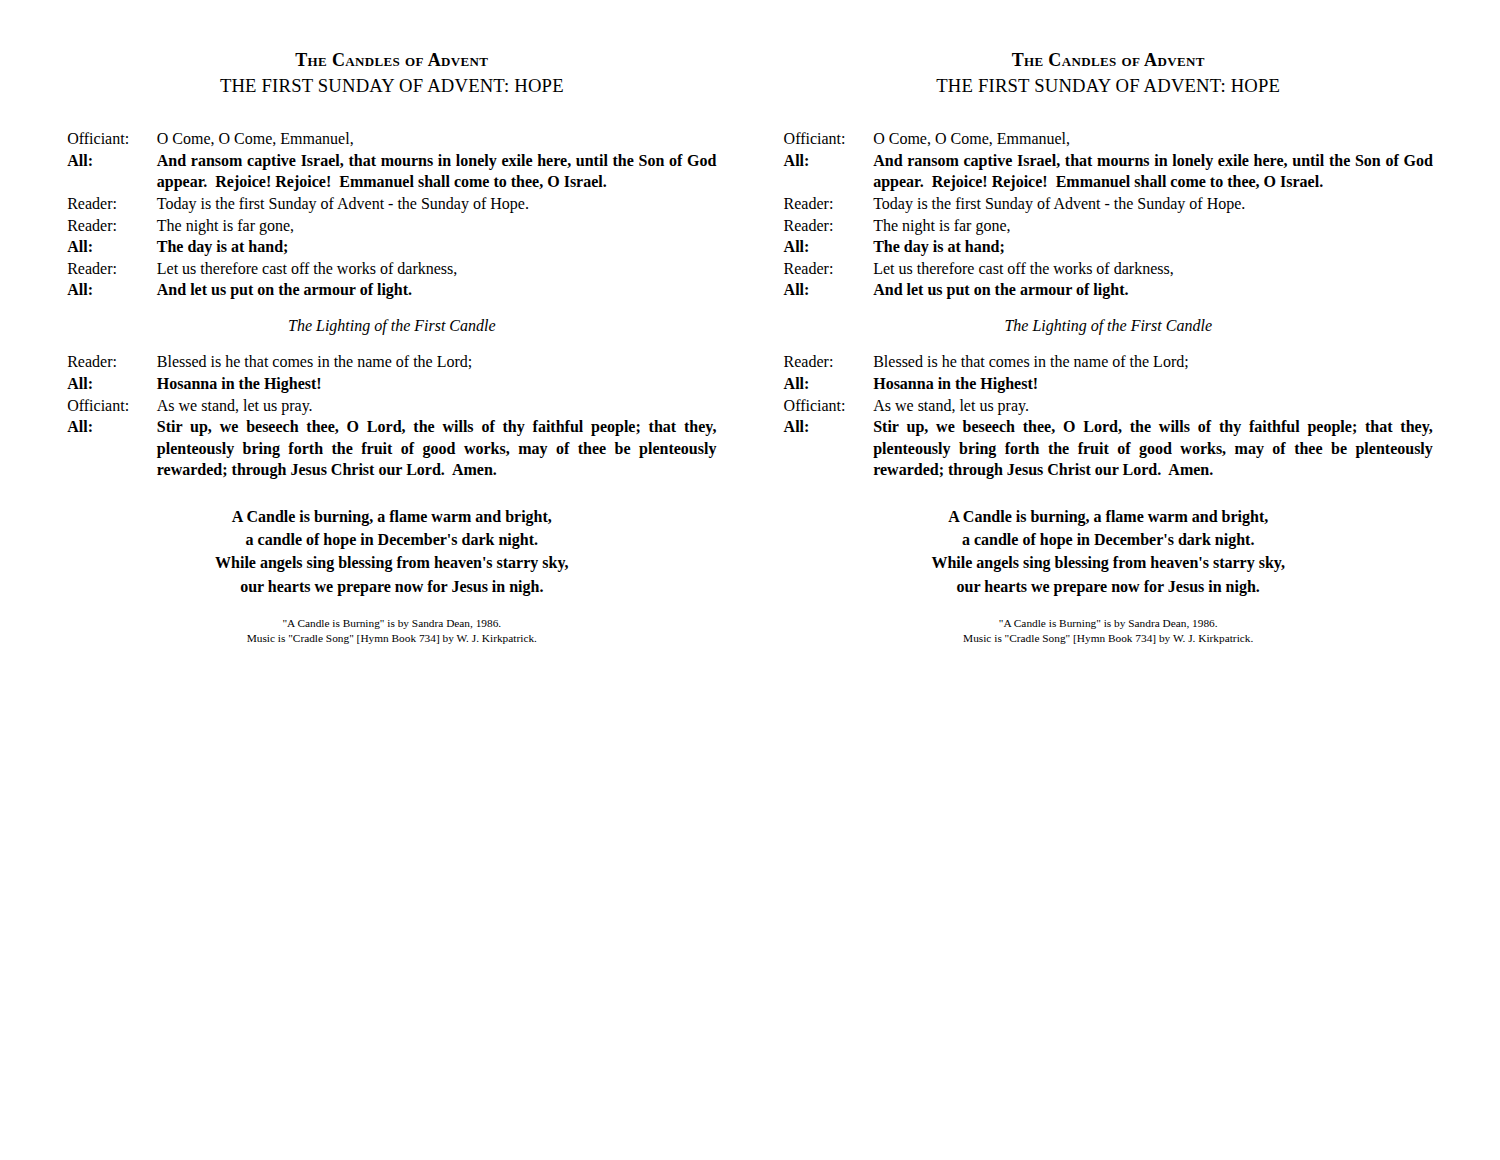The Candles of Advent
THE FIRST SUNDAY OF ADVENT: HOPE
| Officiant: | O Come, O Come, Emmanuel, |
| All: | And ransom captive Israel, that mourns in lonely exile here, until the Son of God appear. Rejoice! Rejoice! Emmanuel shall come to thee, O Israel. |
| Reader: | Today is the first Sunday of Advent - the Sunday of Hope. |
| Reader: | The night is far gone, |
| All: | The day is at hand; |
| Reader: | Let us therefore cast off the works of darkness, |
| All: | And let us put on the armour of light. |
The Lighting of the First Candle
| Reader: | Blessed is he that comes in the name of the Lord; |
| All: | Hosanna in the Highest! |
| Officiant: | As we stand, let us pray. |
| All: | Stir up, we beseech thee, O Lord, the wills of thy faithful people; that they, plenteously bring forth the fruit of good works, may of thee be plenteously rewarded; through Jesus Christ our Lord. Amen. |
A Candle is burning, a flame warm and bright,
a candle of hope in December's dark night.
While angels sing blessing from heaven's starry sky,
our hearts we prepare now for Jesus in nigh.
"A Candle is Burning" is by Sandra Dean, 1986.
Music is "Cradle Song" [Hymn Book 734] by W. J. Kirkpatrick.
The Candles of Advent
THE FIRST SUNDAY OF ADVENT: HOPE
| Officiant: | O Come, O Come, Emmanuel, |
| All: | And ransom captive Israel, that mourns in lonely exile here, until the Son of God appear. Rejoice! Rejoice! Emmanuel shall come to thee, O Israel. |
| Reader: | Today is the first Sunday of Advent - the Sunday of Hope. |
| Reader: | The night is far gone, |
| All: | The day is at hand; |
| Reader: | Let us therefore cast off the works of darkness, |
| All: | And let us put on the armour of light. |
The Lighting of the First Candle
| Reader: | Blessed is he that comes in the name of the Lord; |
| All: | Hosanna in the Highest! |
| Officiant: | As we stand, let us pray. |
| All: | Stir up, we beseech thee, O Lord, the wills of thy faithful people; that they, plenteously bring forth the fruit of good works, may of thee be plenteously rewarded; through Jesus Christ our Lord. Amen. |
A Candle is burning, a flame warm and bright,
a candle of hope in December's dark night.
While angels sing blessing from heaven's starry sky,
our hearts we prepare now for Jesus in nigh.
"A Candle is Burning" is by Sandra Dean, 1986.
Music is "Cradle Song" [Hymn Book 734] by W. J. Kirkpatrick.